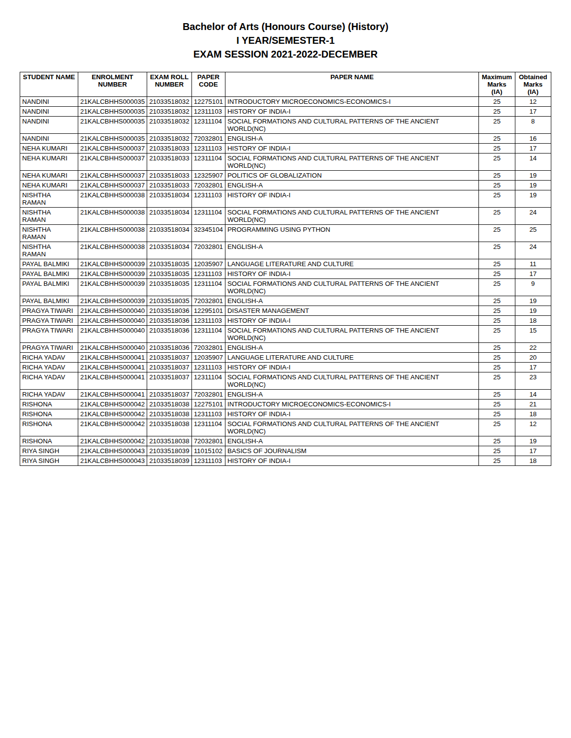Bachelor of Arts (Honours Course) (History)
I YEAR/SEMESTER-1
EXAM SESSION 2021-2022-DECEMBER
| STUDENT NAME | ENROLMENT NUMBER | EXAM ROLL NUMBER | PAPER CODE | PAPER NAME | Maximum Marks (IA) | Obtained Marks (IA) |
| --- | --- | --- | --- | --- | --- | --- |
| NANDINI | 21KALCBHHS000035 | 21033518032 | 12275101 | INTRODUCTORY MICROECONOMICS-ECONOMICS-I | 25 | 12 |
| NANDINI | 21KALCBHHS000035 | 21033518032 | 12311103 | HISTORY OF INDIA-I | 25 | 17 |
| NANDINI | 21KALCBHHS000035 | 21033518032 | 12311104 | SOCIAL FORMATIONS AND CULTURAL PATTERNS OF THE ANCIENT WORLD(NC) | 25 | 8 |
| NANDINI | 21KALCBHHS000035 | 21033518032 | 72032801 | ENGLISH-A | 25 | 16 |
| NEHA KUMARI | 21KALCBHHS000037 | 21033518033 | 12311103 | HISTORY OF INDIA-I | 25 | 17 |
| NEHA KUMARI | 21KALCBHHS000037 | 21033518033 | 12311104 | SOCIAL FORMATIONS AND CULTURAL PATTERNS OF THE ANCIENT WORLD(NC) | 25 | 14 |
| NEHA KUMARI | 21KALCBHHS000037 | 21033518033 | 12325907 | POLITICS OF GLOBALIZATION | 25 | 19 |
| NEHA KUMARI | 21KALCBHHS000037 | 21033518033 | 72032801 | ENGLISH-A | 25 | 19 |
| NISHTHA RAMAN | 21KALCBHHS000038 | 21033518034 | 12311103 | HISTORY OF INDIA-I | 25 | 19 |
| NISHTHA RAMAN | 21KALCBHHS000038 | 21033518034 | 12311104 | SOCIAL FORMATIONS AND CULTURAL PATTERNS OF THE ANCIENT WORLD(NC) | 25 | 24 |
| NISHTHA RAMAN | 21KALCBHHS000038 | 21033518034 | 32345104 | PROGRAMMING USING PYTHON | 25 | 25 |
| NISHTHA RAMAN | 21KALCBHHS000038 | 21033518034 | 72032801 | ENGLISH-A | 25 | 24 |
| PAYAL BALMIKI | 21KALCBHHS000039 | 21033518035 | 12035907 | LANGUAGE LITERATURE AND CULTURE | 25 | 11 |
| PAYAL BALMIKI | 21KALCBHHS000039 | 21033518035 | 12311103 | HISTORY OF INDIA-I | 25 | 17 |
| PAYAL BALMIKI | 21KALCBHHS000039 | 21033518035 | 12311104 | SOCIAL FORMATIONS AND CULTURAL PATTERNS OF THE ANCIENT WORLD(NC) | 25 | 9 |
| PAYAL BALMIKI | 21KALCBHHS000039 | 21033518035 | 72032801 | ENGLISH-A | 25 | 19 |
| PRAGYA TIWARI | 21KALCBHHS000040 | 21033518036 | 12295101 | DISASTER MANAGEMENT | 25 | 19 |
| PRAGYA TIWARI | 21KALCBHHS000040 | 21033518036 | 12311103 | HISTORY OF INDIA-I | 25 | 18 |
| PRAGYA TIWARI | 21KALCBHHS000040 | 21033518036 | 12311104 | SOCIAL FORMATIONS AND CULTURAL PATTERNS OF THE ANCIENT WORLD(NC) | 25 | 15 |
| PRAGYA TIWARI | 21KALCBHHS000040 | 21033518036 | 72032801 | ENGLISH-A | 25 | 22 |
| RICHA YADAV | 21KALCBHHS000041 | 21033518037 | 12035907 | LANGUAGE LITERATURE AND CULTURE | 25 | 20 |
| RICHA YADAV | 21KALCBHHS000041 | 21033518037 | 12311103 | HISTORY OF INDIA-I | 25 | 17 |
| RICHA YADAV | 21KALCBHHS000041 | 21033518037 | 12311104 | SOCIAL FORMATIONS AND CULTURAL PATTERNS OF THE ANCIENT WORLD(NC) | 25 | 23 |
| RICHA YADAV | 21KALCBHHS000041 | 21033518037 | 72032801 | ENGLISH-A | 25 | 14 |
| RISHONA | 21KALCBHHS000042 | 21033518038 | 12275101 | INTRODUCTORY MICROECONOMICS-ECONOMICS-I | 25 | 21 |
| RISHONA | 21KALCBHHS000042 | 21033518038 | 12311103 | HISTORY OF INDIA-I | 25 | 18 |
| RISHONA | 21KALCBHHS000042 | 21033518038 | 12311104 | SOCIAL FORMATIONS AND CULTURAL PATTERNS OF THE ANCIENT WORLD(NC) | 25 | 12 |
| RISHONA | 21KALCBHHS000042 | 21033518038 | 72032801 | ENGLISH-A | 25 | 19 |
| RIYA SINGH | 21KALCBHHS000043 | 21033518039 | 11015102 | BASICS OF JOURNALISM | 25 | 17 |
| RIYA SINGH | 21KALCBHHS000043 | 21033518039 | 12311103 | HISTORY OF INDIA-I | 25 | 18 |